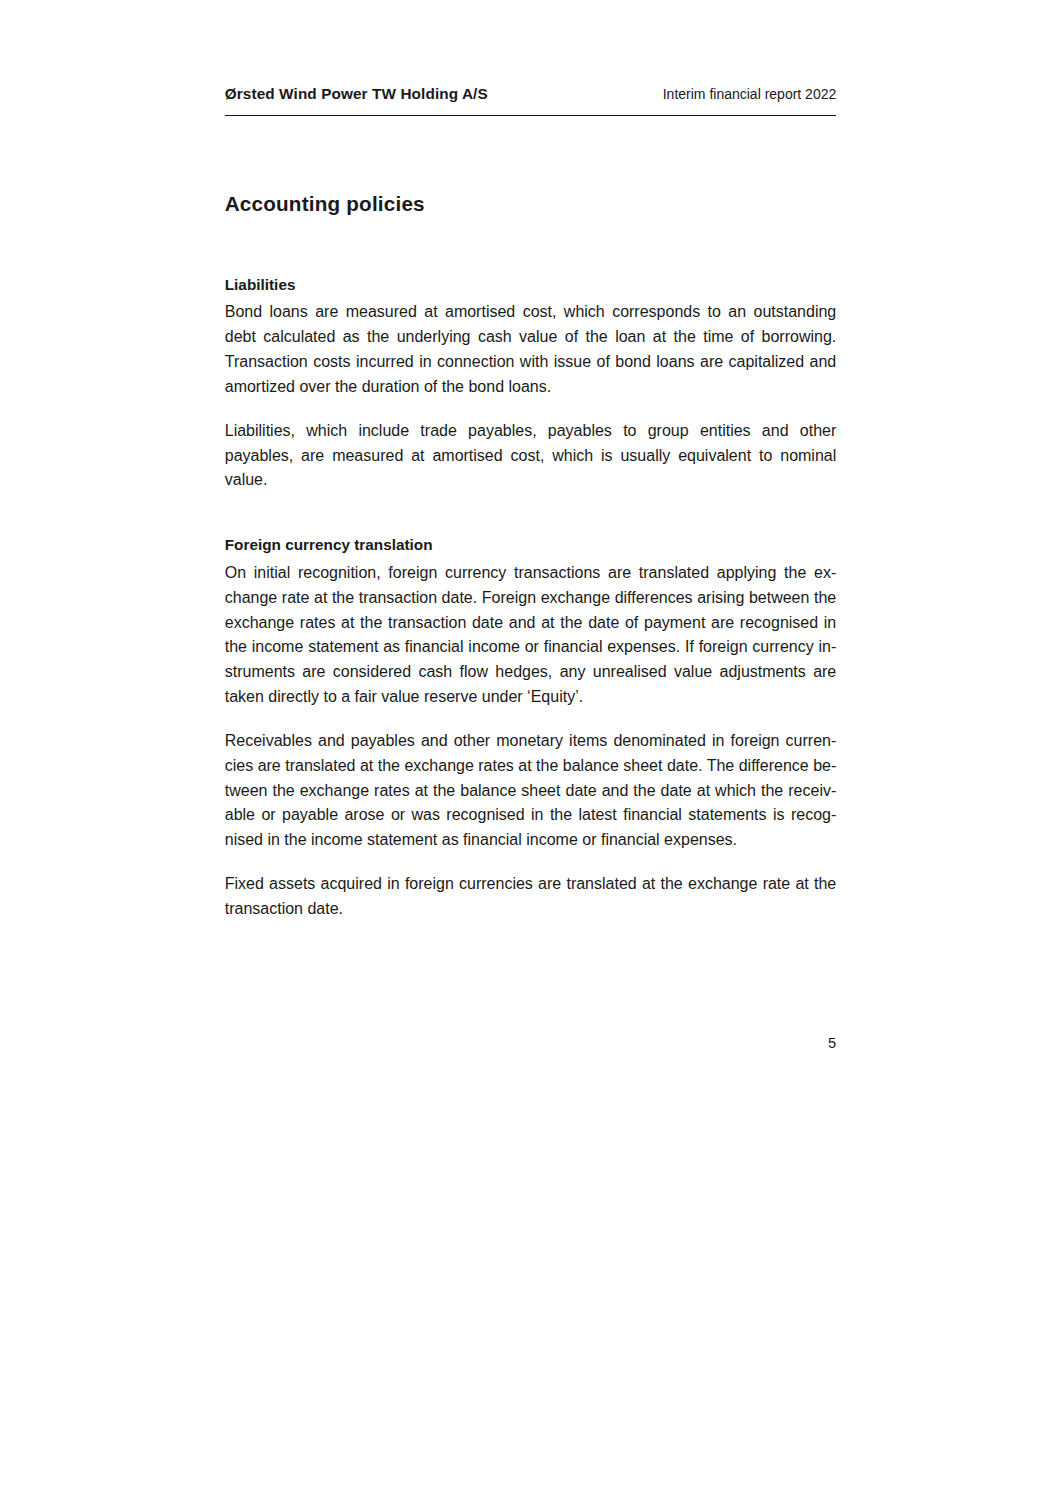Ørsted Wind Power TW Holding A/S Interim financial report 2022
Accounting policies
Liabilities
Bond loans are measured at amortised cost, which corresponds to an outstanding debt calculated as the underlying cash value of the loan at the time of borrowing. Transaction costs incurred in connection with issue of bond loans are capitalized and amortized over the duration of the bond loans.
Liabilities, which include trade payables, payables to group entities and other payables, are measured at amortised cost, which is usually equivalent to nominal value.
Foreign currency translation
On initial recognition, foreign currency transactions are translated applying the exchange rate at the transaction date. Foreign exchange differences arising between the exchange rates at the transaction date and at the date of payment are recognised in the income statement as financial income or financial expenses. If foreign currency instruments are considered cash flow hedges, any unrealised value adjustments are taken directly to a fair value reserve under ‘Equity’.
Receivables and payables and other monetary items denominated in foreign currencies are translated at the exchange rates at the balance sheet date. The difference between the exchange rates at the balance sheet date and the date at which the receivable or payable arose or was recognised in the latest financial statements is recognised in the income statement as financial income or financial expenses.
Fixed assets acquired in foreign currencies are translated at the exchange rate at the transaction date.
5